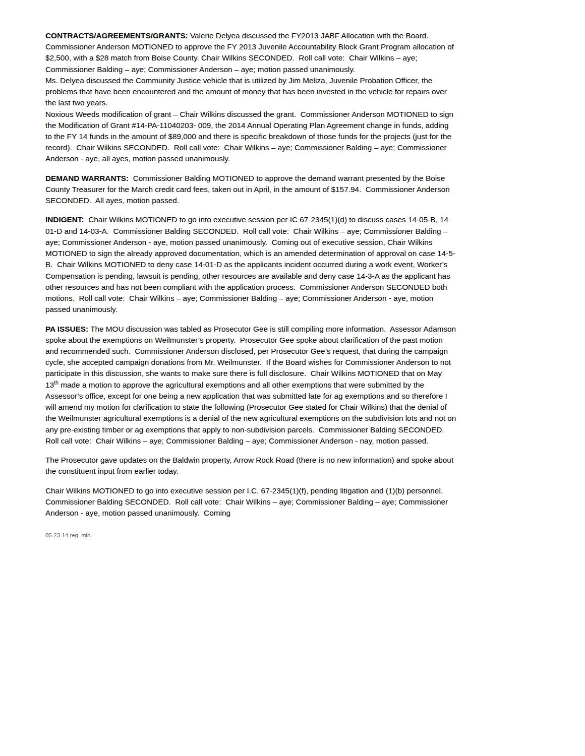CONTRACTS/AGREEMENTS/GRANTS: Valerie Delyea discussed the FY2013 JABF Allocation with the Board. Commissioner Anderson MOTIONED to approve the FY 2013 Juvenile Accountability Block Grant Program allocation of $2,500, with a $28 match from Boise County. Chair Wilkins SECONDED. Roll call vote: Chair Wilkins – aye; Commissioner Balding – aye; Commissioner Anderson – aye; motion passed unanimously.
Ms. Delyea discussed the Community Justice vehicle that is utilized by Jim Meliza, Juvenile Probation Officer, the problems that have been encountered and the amount of money that has been invested in the vehicle for repairs over the last two years.
Noxious Weeds modification of grant – Chair Wilkins discussed the grant. Commissioner Anderson MOTIONED to sign the Modification of Grant #14-PA-11040203- 009, the 2014 Annual Operating Plan Agreement change in funds, adding to the FY 14 funds in the amount of $89,000 and there is specific breakdown of those funds for the projects (just for the record). Chair Wilkins SECONDED. Roll call vote: Chair Wilkins – aye; Commissioner Balding – aye; Commissioner Anderson - aye, all ayes, motion passed unanimously.
DEMAND WARRANTS: Commissioner Balding MOTIONED to approve the demand warrant presented by the Boise County Treasurer for the March credit card fees, taken out in April, in the amount of $157.94. Commissioner Anderson SECONDED. All ayes, motion passed.
INDIGENT: Chair Wilkins MOTIONED to go into executive session per IC 67-2345(1)(d) to discuss cases 14-05-B, 14-01-D and 14-03-A. Commissioner Balding SECONDED. Roll call vote: Chair Wilkins – aye; Commissioner Balding – aye; Commissioner Anderson - aye, motion passed unanimously. Coming out of executive session, Chair Wilkins MOTIONED to sign the already approved documentation, which is an amended determination of approval on case 14-5-B. Chair Wilkins MOTIONED to deny case 14-01-D as the applicants incident occurred during a work event, Worker’s Compensation is pending, lawsuit is pending, other resources are available and deny case 14-3-A as the applicant has other resources and has not been compliant with the application process. Commissioner Anderson SECONDED both motions. Roll call vote: Chair Wilkins – aye; Commissioner Balding – aye; Commissioner Anderson - aye, motion passed unanimously.
PA ISSUES: The MOU discussion was tabled as Prosecutor Gee is still compiling more information. Assessor Adamson spoke about the exemptions on Weilmunster’s property. Prosecutor Gee spoke about clarification of the past motion and recommended such. Commissioner Anderson disclosed, per Prosecutor Gee’s request, that during the campaign cycle, she accepted campaign donations from Mr. Weilmunster. If the Board wishes for Commissioner Anderson to not participate in this discussion, she wants to make sure there is full disclosure. Chair Wilkins MOTIONED that on May 13th made a motion to approve the agricultural exemptions and all other exemptions that were submitted by the Assessor’s office, except for one being a new application that was submitted late for ag exemptions and so therefore I will amend my motion for clarification to state the following (Prosecutor Gee stated for Chair Wilkins) that the denial of the Weilmunster agricultural exemptions is a denial of the new agricultural exemptions on the subdivision lots and not on any pre-existing timber or ag exemptions that apply to non-subdivision parcels. Commissioner Balding SECONDED. Roll call vote: Chair Wilkins – aye; Commissioner Balding – aye; Commissioner Anderson - nay, motion passed.
The Prosecutor gave updates on the Baldwin property, Arrow Rock Road (there is no new information) and spoke about the constituent input from earlier today.
Chair Wilkins MOTIONED to go into executive session per I.C. 67-2345(1)(f), pending litigation and (1)(b) personnel. Commissioner Balding SECONDED. Roll call vote: Chair Wilkins – aye; Commissioner Balding – aye; Commissioner Anderson - aye, motion passed unanimously. Coming
05-23-14 reg. min.